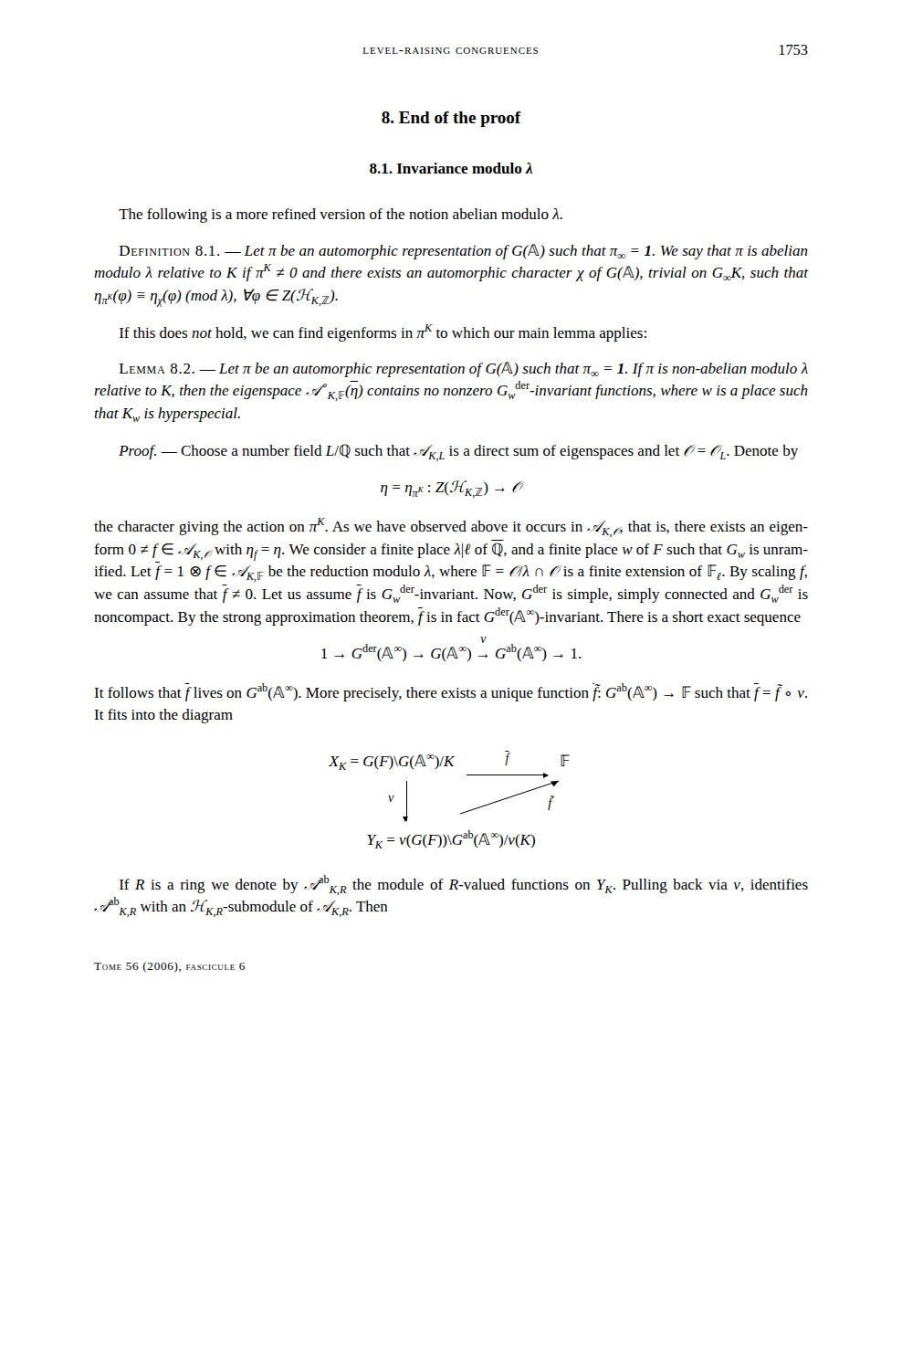level-raising congruences 1753
8. End of the proof
8.1. Invariance modulo λ
The following is a more refined version of the notion abelian modulo λ.
Definition 8.1. — Let π be an automorphic representation of G(𝔸) such that π∞ = 1. We say that π is abelian modulo λ relative to K if πK ≠ 0 and there exists an automorphic character χ of G(𝔸), trivial on G∞K, such that ηπK(φ) ≡ ηχ(φ) (mod λ), ∀φ ∈ Z(ℋK,ℤ).
If this does not hold, we can find eigenforms in πK to which our main lemma applies:
Lemma 8.2. — Let π be an automorphic representation of G(𝔸) such that π∞ = 1. If π is non-abelian modulo λ relative to K, then the eigenspace 𝒜∘K,𝔽(η) contains no nonzero Gwder-invariant functions, where w is a place such that Kw is hyperspecial.
Proof. — Choose a number field L/ℚ such that 𝒜K,L is a direct sum of eigenspaces and let 𝒪 = 𝒪L. Denote by
η = ηπK : Z(ℋK,ℤ) → 𝒪
the character giving the action on πK. As we have observed above it occurs in 𝒜K,𝒪, that is, there exists an eigenform 0 ≠ f ∈ 𝒜K,𝒪 with ηf = η. We consider a finite place λ|ℓ of ℚ, and a finite place w of F such that Gw is unramified. Let f = 1 ⊗ f ∈ 𝒜K,𝔽 be the reduction modulo λ, where 𝔽 = 𝒪/λ ∩ 𝒪 is a finite extension of 𝔽ℓ. By scaling f, we can assume that f ≠ 0. Let us assume f is Gwder-invariant. Now, Gder is simple, simply connected and Gwder is noncompact. By the strong approximation theorem, f is in fact Gder(𝔸∞)-invariant. There is a short exact sequence
1 → Gder(𝔸∞) → G(𝔸∞) ν→ Gab(𝔸∞) → 1.
It follows that f lives on Gab(𝔸∞). More precisely, there exists a unique function f̃: Gab(𝔸∞) → 𝔽 such that f = f̃ ∘ ν. It fits into the diagram
| X K = G ( F )\ G ( 𝔸 ∞ )/ K | f | 𝔽 |
| ν | f̃ |
| Y K = ν ( G ( F ))\ G ab ( 𝔸 ∞ )/ ν ( K ) |
If R is a ring we denote by 𝒜abK,R the module of R-valued functions on YK. Pulling back via ν, identifies 𝒜abK,R with an ℋK,R-submodule of 𝒜K,R. Then
Tome 56 (2006), fascicule 6